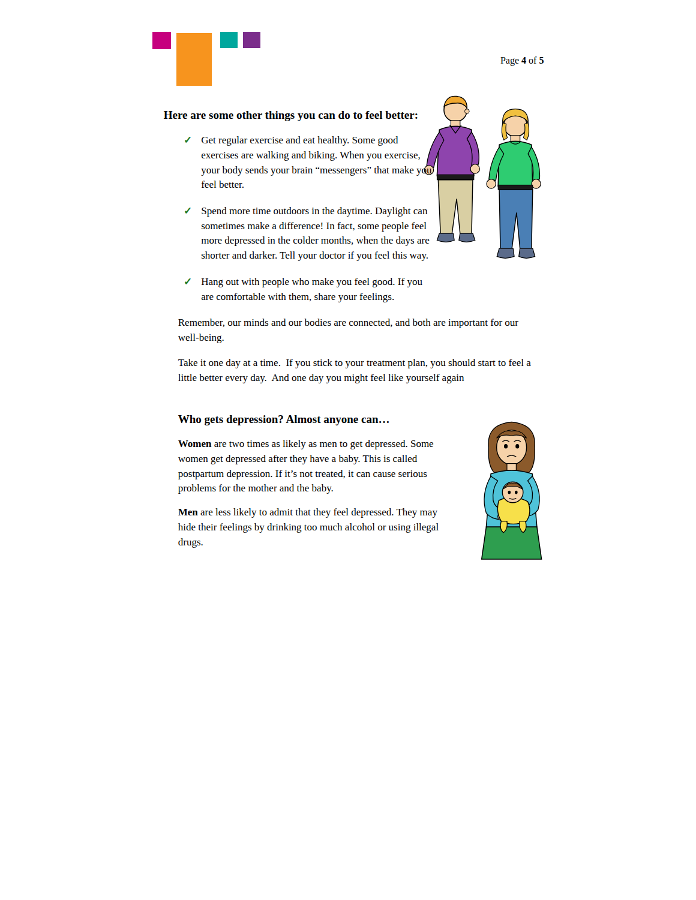Page 4 of 5
Here are some other things you can do to feel better:
Get regular exercise and eat healthy. Some good exercises are walking and biking. When you exercise, your body sends your brain “messengers” that make you feel better.
Spend more time outdoors in the daytime. Daylight can sometimes make a difference! In fact, some people feel more depressed in the colder months, when the days are shorter and darker. Tell your doctor if you feel this way.
Hang out with people who make you feel good. If you are comfortable with them, share your feelings.
Remember, our minds and our bodies are connected, and both are important for our well-being.
Take it one day at a time. If you stick to your treatment plan, you should start to feel a little better every day. And one day you might feel like yourself again
Who gets depression? Almost anyone can…
Women are two times as likely as men to get depressed. Some women get depressed after they have a baby. This is called postpartum depression. If it’s not treated, it can cause serious problems for the mother and the baby.
Men are less likely to admit that they feel depressed. They may hide their feelings by drinking too much alcohol or using illegal drugs.